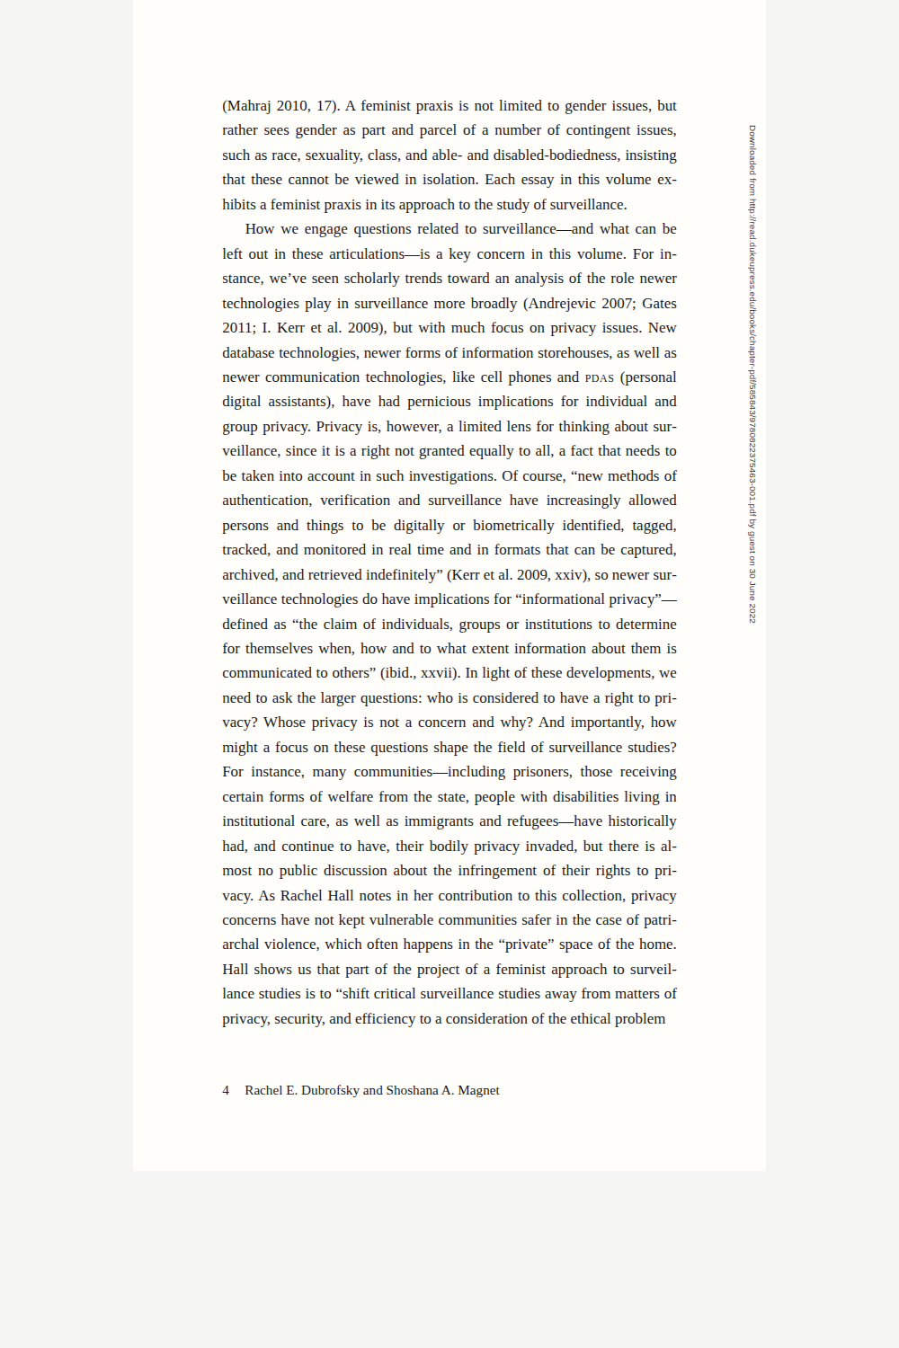Downloaded from http://read.dukeupress.edu/books/chapter-pdf/585843/9780822375463-001.pdf by guest on 30 June 2022
(Mahraj 2010, 17). A feminist praxis is not limited to gender issues, but rather sees gender as part and parcel of a number of contingent issues, such as race, sexuality, class, and able- and disabled-bodiedness, insisting that these cannot be viewed in isolation. Each essay in this volume exhibits a feminist praxis in its approach to the study of surveillance.
How we engage questions related to surveillance—and what can be left out in these articulations—is a key concern in this volume. For instance, we’ve seen scholarly trends toward an analysis of the role newer technologies play in surveillance more broadly (Andrejevic 2007; Gates 2011; I. Kerr et al. 2009), but with much focus on privacy issues. New database technologies, newer forms of information storehouses, as well as newer communication technologies, like cell phones and pdas (personal digital assistants), have had pernicious implications for individual and group privacy. Privacy is, however, a limited lens for thinking about surveillance, since it is a right not granted equally to all, a fact that needs to be taken into account in such investigations. Of course, “new methods of authentication, verification and surveillance have increasingly allowed persons and things to be digitally or biometrically identified, tagged, tracked, and monitored in real time and in formats that can be captured, archived, and retrieved indefinitely” (Kerr et al. 2009, xxiv), so newer surveillance technologies do have implications for “informational privacy”—defined as “the claim of individuals, groups or institutions to determine for themselves when, how and to what extent information about them is communicated to others” (ibid., xxvii). In light of these developments, we need to ask the larger questions: who is considered to have a right to privacy? Whose privacy is not a concern and why? And importantly, how might a focus on these questions shape the field of surveillance studies? For instance, many communities—including prisoners, those receiving certain forms of welfare from the state, people with disabilities living in institutional care, as well as immigrants and refugees—have historically had, and continue to have, their bodily privacy invaded, but there is almost no public discussion about the infringement of their rights to privacy. As Rachel Hall notes in her contribution to this collection, privacy concerns have not kept vulnerable communities safer in the case of patriarchal violence, which often happens in the “private” space of the home. Hall shows us that part of the project of a feminist approach to surveillance studies is to “shift critical surveillance studies away from matters of privacy, security, and efficiency to a consideration of the ethical problem
4 Rachel E. Dubrofsky and Shoshana A. Magnet